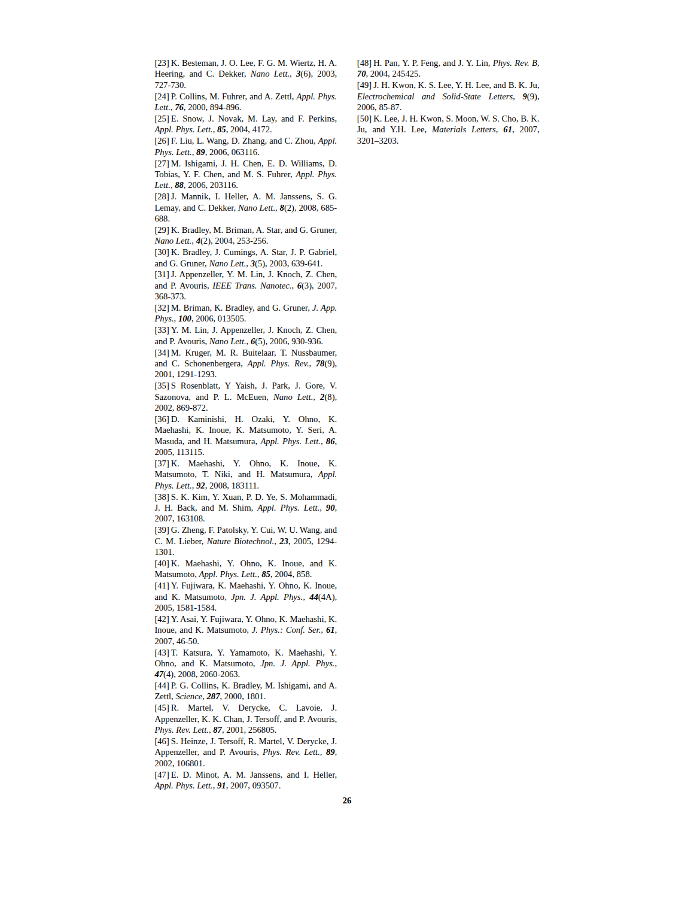[23] K. Besteman, J. O. Lee, F. G. M. Wiertz, H. A. Heering, and C. Dekker, Nano Lett., 3(6), 2003, 727-730.
[24] P. Collins, M. Fuhrer, and A. Zettl, Appl. Phys. Lett., 76, 2000, 894-896.
[25] E. Snow, J. Novak, M. Lay, and F. Perkins, Appl. Phys. Lett., 85, 2004, 4172.
[26] F. Liu, L. Wang, D. Zhang, and C. Zhou, Appl. Phys. Lett., 89, 2006, 063116.
[27] M. Ishigami, J. H. Chen, E. D. Williams, D. Tobias, Y. F. Chen, and M. S. Fuhrer, Appl. Phys. Lett., 88, 2006, 203116.
[28] J. Mannik, I. Heller, A. M. Janssens, S. G. Lemay, and C. Dekker, Nano Lett., 8(2), 2008, 685-688.
[29] K. Bradley, M. Briman, A. Star, and G. Gruner, Nano Lett., 4(2), 2004, 253-256.
[30] K. Bradley, J. Cumings, A. Star, J. P. Gabriel, and G. Gruner, Nano Lett., 3(5), 2003, 639-641.
[31] J. Appenzeller, Y. M. Lin, J. Knoch, Z. Chen, and P. Avouris, IEEE Trans. Nanotec., 6(3), 2007, 368-373.
[32] M. Briman, K. Bradley, and G. Gruner, J. App. Phys., 100, 2006, 013505.
[33] Y. M. Lin, J. Appenzeller, J. Knoch, Z. Chen, and P. Avouris, Nano Lett., 6(5), 2006, 930-936.
[34] M. Kruger, M. R. Buitelaar, T. Nussbaumer, and C. Schonenbergera, Appl. Phys. Rev., 78(9), 2001, 1291-1293.
[35] S Rosenblatt, Y Yaish, J. Park, J. Gore, V. Sazonova, and P. L. McEuen, Nano Lett., 2(8), 2002, 869-872.
[36] D. Kaminishi, H. Ozaki, Y. Ohno, K. Maehashi, K. Inoue, K. Matsumoto, Y. Seri, A. Masuda, and H. Matsumura, Appl. Phys. Lett., 86, 2005, 113115.
[37] K. Maehashi, Y. Ohno, K. Inoue, K. Matsumoto, T. Niki, and H. Matsumura, Appl. Phys. Lett., 92, 2008, 183111.
[38] S. K. Kim, Y. Xuan, P. D. Ye, S. Mohammadi, J. H. Back, and M. Shim, Appl. Phys. Lett., 90, 2007, 163108.
[39] G. Zheng, F. Patolsky, Y. Cui, W. U. Wang, and C. M. Lieber, Nature Biotechnol., 23, 2005, 1294-1301.
[40] K. Maehashi, Y. Ohno, K. Inoue, and K. Matsumoto, Appl. Phys. Lett., 85, 2004, 858.
[41] Y. Fujiwara, K. Maehashi, Y. Ohno, K. Inoue, and K. Matsumoto, Jpn. J. Appl. Phys., 44(4A), 2005, 1581-1584.
[42] Y. Asai, Y. Fujiwara, Y. Ohno, K. Maehashi, K. Inoue, and K. Matsumoto, J. Phys.: Conf. Ser., 61, 2007, 46-50.
[43] T. Katsura, Y. Yamamoto, K. Maehashi, Y. Ohno, and K. Matsumoto, Jpn. J. Appl. Phys., 47(4), 2008, 2060-2063.
[44] P. G. Collins, K. Bradley, M. Ishigami, and A. Zettl, Science, 287, 2000, 1801.
[45] R. Martel, V. Derycke, C. Lavoie, J. Appenzeller, K. K. Chan, J. Tersoff, and P. Avouris, Phys. Rev. Lett., 87, 2001, 256805.
[46] S. Heinze, J. Tersoff, R. Martel, V. Derycke, J. Appenzeller, and P. Avouris, Phys. Rev. Lett., 89, 2002, 106801.
[47] E. D. Minot, A. M. Janssens, and I. Heller, Appl. Phys. Lett., 91, 2007, 093507.
[48] H. Pan, Y. P. Feng, and J. Y. Lin, Phys. Rev. B, 70, 2004, 245425.
[49] J. H. Kwon, K. S. Lee, Y. H. Lee, and B. K. Ju, Electrochemical and Solid-State Letters, 9(9), 2006, 85-87.
[50] K. Lee, J. H. Kwon, S. Moon, W. S. Cho, B. K. Ju, and Y.H. Lee, Materials Letters, 61, 2007, 3201–3203.
26